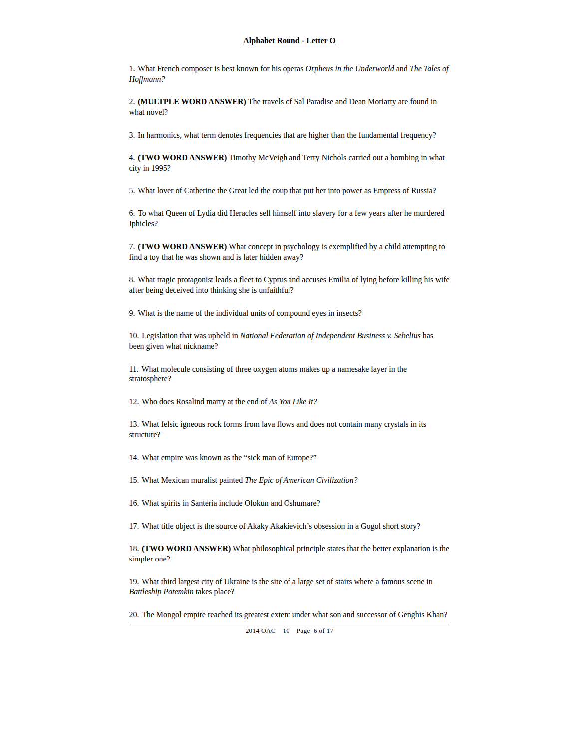Alphabet Round - Letter O
1. What French composer is best known for his operas Orpheus in the Underworld and The Tales of Hoffmann?
2.(MULTPLE WORD ANSWER) The travels of Sal Paradise and Dean Moriarty are found in what novel?
3. In harmonics, what term denotes frequencies that are higher than the fundamental frequency?
4.(TWO WORD ANSWER) Timothy McVeigh and Terry Nichols carried out a bombing in what city in 1995?
5. What lover of Catherine the Great led the coup that put her into power as Empress of Russia?
6. To what Queen of Lydia did Heracles sell himself into slavery for a few years after he murdered Iphicles?
7.(TWO WORD ANSWER) What concept in psychology is exemplified by a child attempting to find a toy that he was shown and is later hidden away?
8. What tragic protagonist leads a fleet to Cyprus and accuses Emilia of lying before killing his wife after being deceived into thinking she is unfaithful?
9. What is the name of the individual units of compound eyes in insects?
10. Legislation that was upheld in National Federation of Independent Business v. Sebelius has been given what nickname?
11. What molecule consisting of three oxygen atoms makes up a namesake layer in the stratosphere?
12. Who does Rosalind marry at the end of As You Like It?
13. What felsic igneous rock forms from lava flows and does not contain many crystals in its structure?
14. What empire was known as the “sick man of Europe?”
15. What Mexican muralist painted The Epic of American Civilization?
16. What spirits in Santeria include Olokun and Oshumare?
17. What title object is the source of Akaky Akakievich’s obsession in a Gogol short story?
18.(TWO WORD ANSWER) What philosophical principle states that the better explanation is the simpler one?
19. What third largest city of Ukraine is the site of a large set of stairs where a famous scene in Battleship Potemkin takes place?
20. The Mongol empire reached its greatest extent under what son and successor of Genghis Khan?
2014 OAC 10 Page 6 of 17